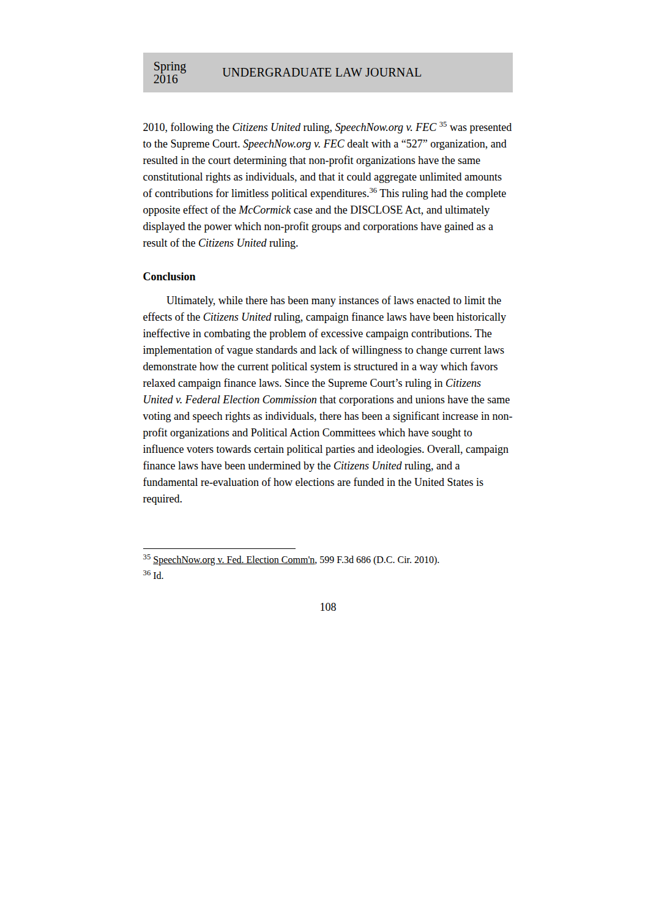Spring
2016
UNDERGRADUATE LAW JOURNAL
2010, following the Citizens United ruling, SpeechNow.org v. FEC 35 was presented to the Supreme Court. SpeechNow.org v. FEC dealt with a “527” organization, and resulted in the court determining that non-profit organizations have the same constitutional rights as individuals, and that it could aggregate unlimited amounts of contributions for limitless political expenditures.36 This ruling had the complete opposite effect of the McCormick case and the DISCLOSE Act, and ultimately displayed the power which non-profit groups and corporations have gained as a result of the Citizens United ruling.
Conclusion
Ultimately, while there has been many instances of laws enacted to limit the effects of the Citizens United ruling, campaign finance laws have been historically ineffective in combating the problem of excessive campaign contributions. The implementation of vague standards and lack of willingness to change current laws demonstrate how the current political system is structured in a way which favors relaxed campaign finance laws. Since the Supreme Court’s ruling in Citizens United v. Federal Election Commission that corporations and unions have the same voting and speech rights as individuals, there has been a significant increase in non-profit organizations and Political Action Committees which have sought to influence voters towards certain political parties and ideologies. Overall, campaign finance laws have been undermined by the Citizens United ruling, and a fundamental re-evaluation of how elections are funded in the United States is required.
35 SpeechNow.org v. Fed. Election Comm'n, 599 F.3d 686 (D.C. Cir. 2010).
36 Id.
108